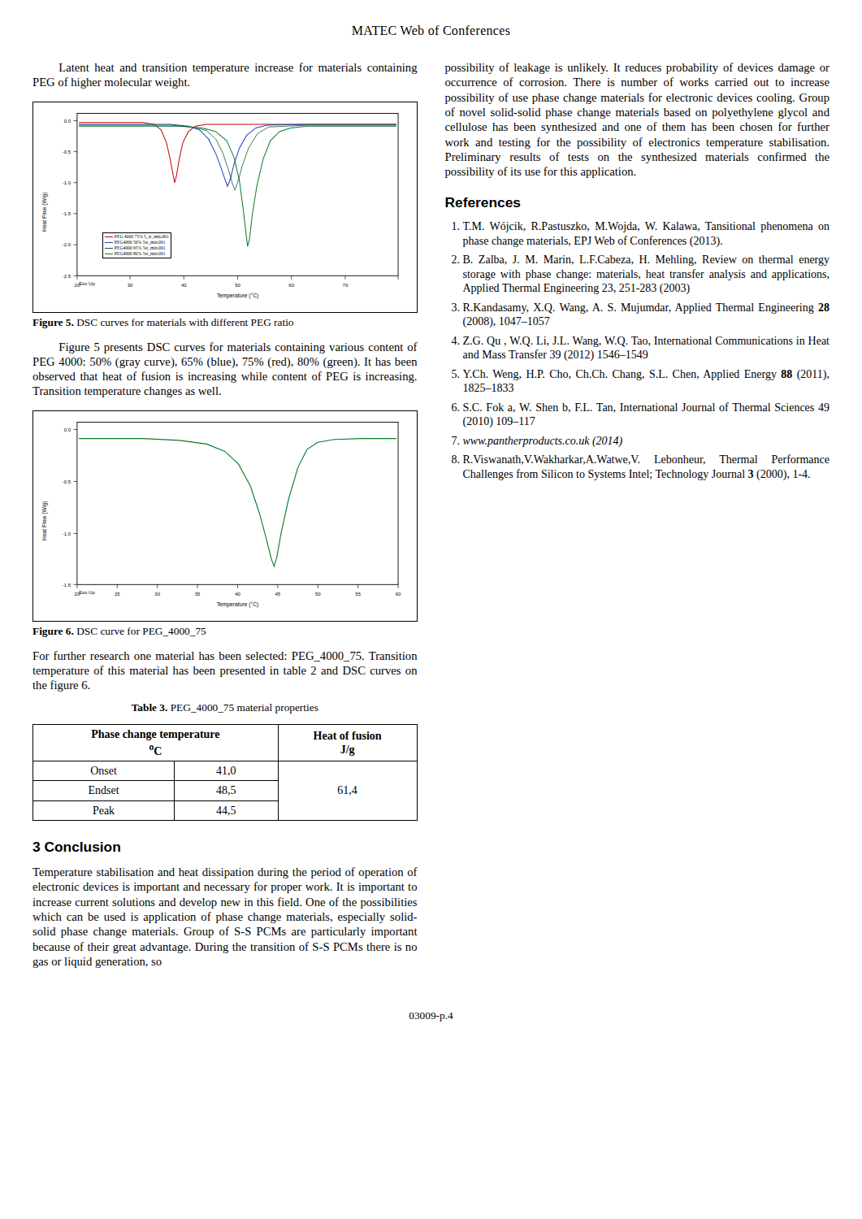MATEC Web of Conferences
Latent heat and transition temperature increase for materials containing PEG of higher molecular weight.
0.0 -0.5 -1.0 -1.5 -2.0 -2.5 20 30 40 50 60 70 Heat Flow (W/g) Temperature (°C) Exo Up
PEG 4000 75% 5_st_min.001
PEG4000 50% 5st_min.001
PEG4000 65% 5st_min.001
PEG4000 80% 5st_min.001
Figure 5. DSC curves for materials with different PEG ratio
Figure 5 presents DSC curves for materials containing various content of PEG 4000: 50% (gray curve), 65% (blue), 75% (red), 80% (green). It has been observed that heat of fusion is increasing while content of PEG is increasing. Transition temperature changes as well.
0.0 -0.5 -1.0 -1.5 20 25 30 35 40 45 50 55 60 Heat Flow (W/g) Temperature (°C) Exo Up
Figure 6. DSC curve for PEG_4000_75
For further research one material has been selected: PEG_4000_75. Transition temperature of this material has been presented in table 2 and DSC curves on the figure 6.
Table 3. PEG_4000_75 material properties
| Phase change temperature o C | Heat of fusion J/g |
| --- | --- |
| Onset | 41,0 | 61,4 |
| Endset | 48,5 |
| Peak | 44,5 |
3 Conclusion
Temperature stabilisation and heat dissipation during the period of operation of electronic devices is important and necessary for proper work. It is important to increase current solutions and develop new in this field. One of the possibilities which can be used is application of phase change materials, especially solid-solid phase change materials. Group of S-S PCMs are particularly important because of their great advantage. During the transition of S-S PCMs there is no gas or liquid generation, so
possibility of leakage is unlikely. It reduces probability of devices damage or occurrence of corrosion. There is number of works carried out to increase possibility of use phase change materials for electronic devices cooling. Group of novel solid-solid phase change materials based on polyethylene glycol and cellulose has been synthesized and one of them has been chosen for further work and testing for the possibility of electronics temperature stabilisation. Preliminary results of tests on the synthesized materials confirmed the possibility of its use for this application.
References
T.M. Wójcik, R.Pastuszko, M.Wojda, W. Kalawa, Tansitional phenomena on phase change materials, EPJ Web of Conferences (2013).
B. Zalba, J. M. Marin, L.F.Cabeza, H. Mehling, Review on thermal energy storage with phase change: materials, heat transfer analysis and applications, Applied Thermal Engineering 23, 251-283 (2003)
R.Kandasamy, X.Q. Wang, A. S. Mujumdar, Applied Thermal Engineering 28 (2008), 1047–1057
Z.G. Qu , W.Q. Li, J.L. Wang, W.Q. Tao, International Communications in Heat and Mass Transfer 39 (2012) 1546–1549
Y.Ch. Weng, H.P. Cho, Ch.Ch. Chang, S.L. Chen, Applied Energy 88 (2011), 1825–1833
S.C. Fok a, W. Shen b, F.L. Tan, International Journal of Thermal Sciences 49 (2010) 109–117
www.pantherproducts.co.uk (2014)
R.Viswanath,V.Wakharkar,A.Watwe,V. Lebonheur, Thermal Performance Challenges from Silicon to Systems Intel; Technology Journal 3 (2000), 1-4.
03009-p.4